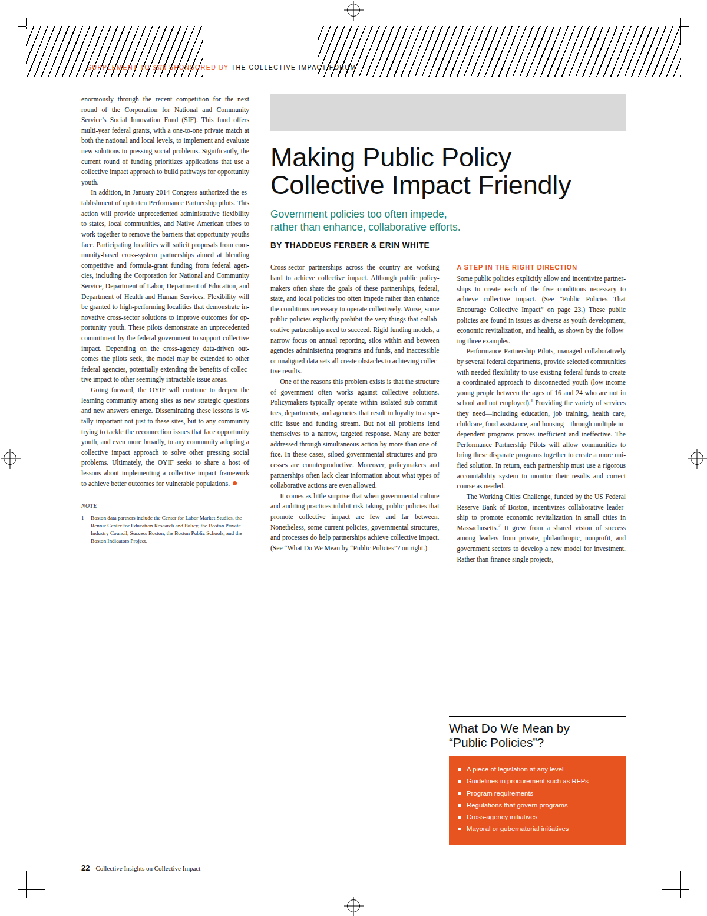SUPPLEMENT TO SSIR SPONSORED BY THE COLLECTIVE IMPACT FORUM
enormously through the recent competition for the next round of the Corporation for National and Community Service’s Social Innovation Fund (SIF). This fund offers multi-year federal grants, with a one-to-one private match at both the national and local levels, to implement and evaluate new solutions to pressing social problems. Significantly, the current round of funding prioritizes applications that use a collective impact approach to build pathways for opportunity youth.
In addition, in January 2014 Congress authorized the establishment of up to ten Performance Partnership pilots. This action will provide unprecedented administrative flexibility to states, local communities, and Native American tribes to work together to remove the barriers that opportunity youths face. Participating localities will solicit proposals from community-based cross-system partnerships aimed at blending competitive and formula-grant funding from federal agencies, including the Corporation for National and Community Service, Department of Labor, Department of Education, and Department of Health and Human Services. Flexibility will be granted to high-performing localities that demonstrate innovative cross-sector solutions to improve outcomes for opportunity youth. These pilots demonstrate an unprecedented commitment by the federal government to support collective impact. Depending on the cross-agency data-driven outcomes the pilots seek, the model may be extended to other federal agencies, potentially extending the benefits of collective impact to other seemingly intractable issue areas.
Going forward, the OYIF will continue to deepen the learning community among sites as new strategic questions and new answers emerge. Disseminating these lessons is vitally important not just to these sites, but to any community trying to tackle the reconnection issues that face opportunity youth, and even more broadly, to any community adopting a collective impact approach to solve other pressing social problems. Ultimately, the OYIF seeks to share a host of lessons about implementing a collective impact framework to achieve better outcomes for vulnerable populations.
Note
1
Boston data partners include the Center for Labor Market Studies, the Rennie Center for Education Research and Policy, the Boston Private Industry Council, Success Boston, the Boston Public Schools, and the Boston Indicators Project.
Making Public Policy
Collective Impact Friendly
Government policies too often impede,
rather than enhance, collaborative efforts.
By Thaddeus Ferber & Erin White
Cross-sector partnerships across the country are working hard to achieve collective impact. Although public policymakers often share the goals of these partnerships, federal, state, and local policies too often impede rather than enhance the conditions necessary to operate collectively. Worse, some public policies explicitly prohibit the very things that collaborative partnerships need to succeed. Rigid funding models, a narrow focus on annual reporting, silos within and between agencies administering programs and funds, and inaccessible or unaligned data sets all create obstacles to achieving collective results.
One of the reasons this problem exists is that the structure of government often works against collective solutions. Policymakers typically operate within isolated sub-committees, departments, and agencies that result in loyalty to a specific issue and funding stream. But not all problems lend themselves to a narrow, targeted response. Many are better addressed through simultaneous action by more than one office. In these cases, siloed governmental structures and processes are counterproductive. Moreover, policymakers and partnerships often lack clear information about what types of collaborative actions are even allowed.
It comes as little surprise that when governmental culture and auditing practices inhibit risk-taking, public policies that promote collective impact are few and far between. Nonetheless, some current policies, governmental structures, and processes do help partnerships achieve collective impact. (See “What Do We Mean by “Public Policies”? on right.)
A Step in the Right Direction
Some public policies explicitly allow and incentivize partnerships to create each of the five conditions necessary to achieve collective impact. (See “Public Policies That Encourage Collective Impact” on page 23.) These public policies are found in issues as diverse as youth development, economic revitalization, and health, as shown by the following three examples.
Performance Partnership Pilots, managed collaboratively by several federal departments, provide selected communities with needed flexibility to use existing federal funds to create a coordinated approach to disconnected youth (low-income young people between the ages of 16 and 24 who are not in school and not employed).1 Providing the variety of services they need—including education, job training, health care, childcare, food assistance, and housing—through multiple independent programs proves inefficient and ineffective. The Performance Partnership Pilots will allow communities to bring these disparate programs together to create a more unified solution. In return, each partnership must use a rigorous accountability system to monitor their results and correct course as needed.
The Working Cities Challenge, funded by the US Federal Reserve Bank of Boston, incentivizes collaborative leadership to promote economic revitalization in small cities in Massachusetts.2 It grew from a shared vision of success among leaders from private, philanthropic, nonprofit, and government sectors to develop a new model for investment. Rather than finance single projects,
What Do We Mean by
“Public Policies”?
A piece of legislation at any level
Guidelines in procurement such as RFPs
Program requirements
Regulations that govern programs
Cross-agency initiatives
Mayoral or gubernatorial initiatives
22 Collective Insights on Collective Impact